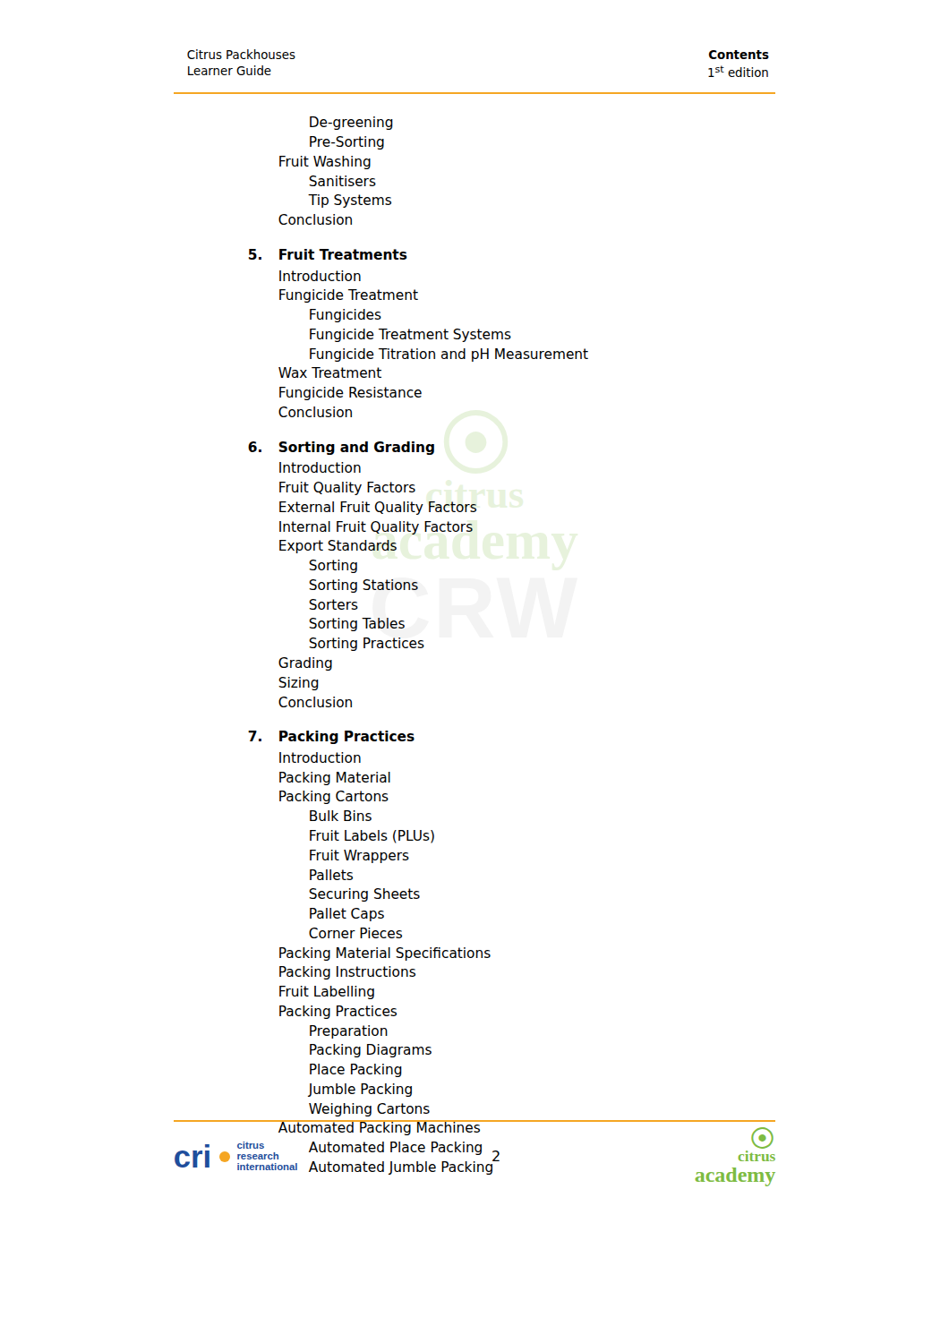Citrus Packhouses
Learner Guide
Contents
1st edition
⦿
citrus
academy
CRW
De-greening
Pre-Sorting
Fruit Washing
Sanitisers
Tip Systems
Conclusion
5. Fruit Treatments
Introduction
Fungicide Treatment
Fungicides
Fungicide Treatment Systems
Fungicide Titration and pH Measurement
Wax Treatment
Fungicide Resistance
Conclusion
6. Sorting and Grading
Introduction
Fruit Quality Factors
External Fruit Quality Factors
Internal Fruit Quality Factors
Export Standards
Sorting
Sorting Stations
Sorters
Sorting Tables
Sorting Practices
Grading
Sizing
Conclusion
7. Packing Practices
Introduction
Packing Material
Packing Cartons
Bulk Bins
Fruit Labels (PLUs)
Fruit Wrappers
Pallets
Securing Sheets
Pallet Caps
Corner Pieces
Packing Material Specifications
Packing Instructions
Fruit Labelling
Packing Practices
Preparation
Packing Diagrams
Place Packing
Jumble Packing
Weighing Cartons
Automated Packing Machines
Automated Place Packing
Automated Jumble Packing
cri citrus
research
international
2
⦿
citrus
academy